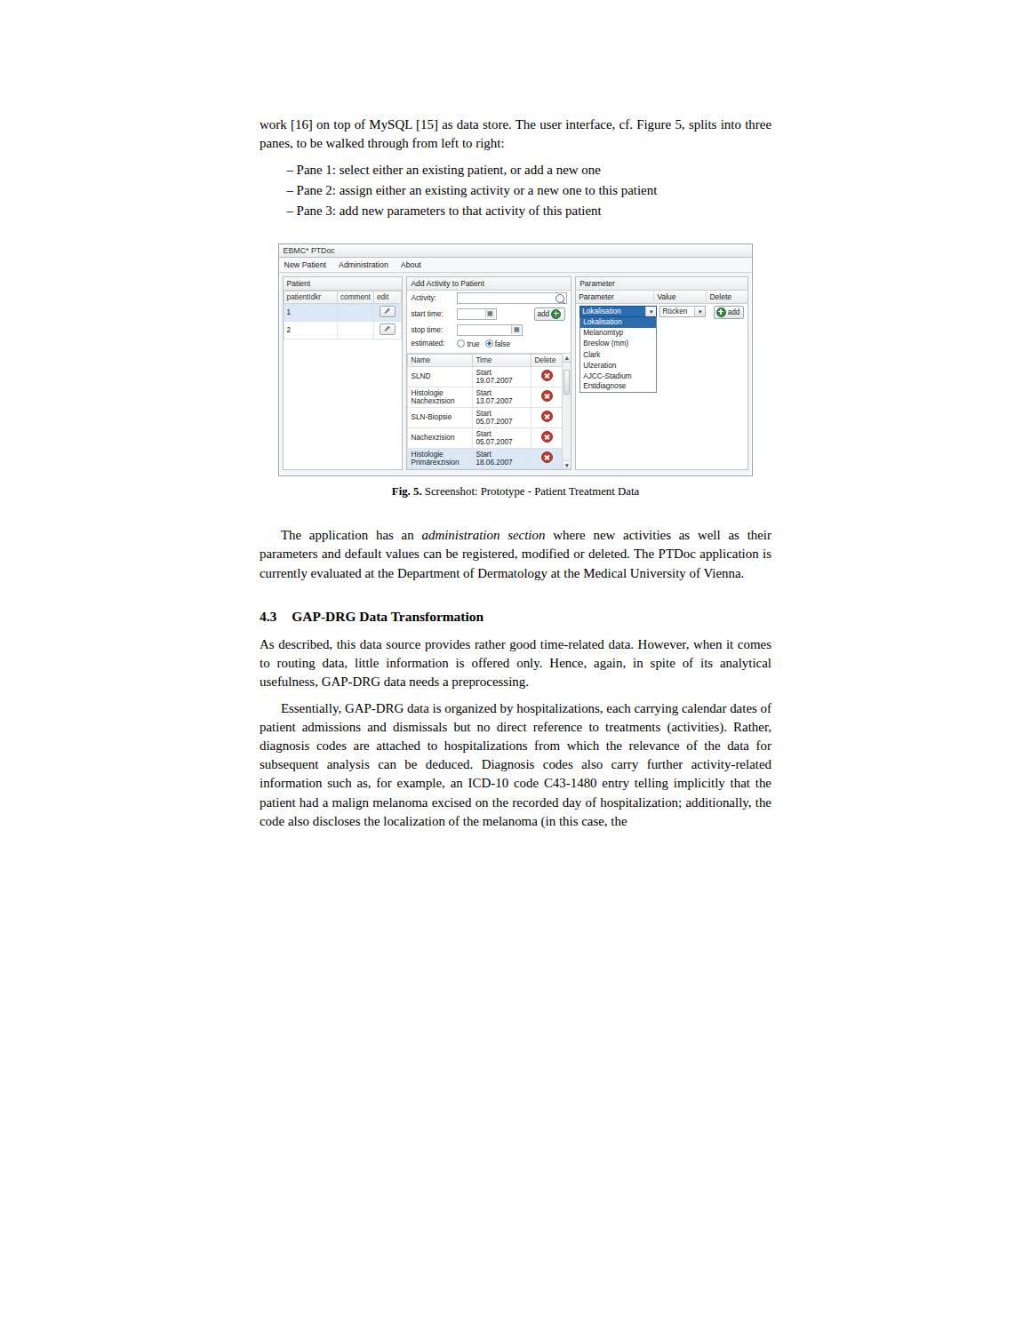work [16] on top of MySQL [15] as data store. The user interface, cf. Figure 5, splits into three panes, to be walked through from left to right:
Pane 1: select either an existing patient, or add a new one
Pane 2: assign either an existing activity or a new one to this patient
Pane 3: add new parameters to that activity of this patient
EBMC* PTDoc
New Patient Administration About
Patient
| patientIdkr | comment | edit |
| --- | --- | --- |
| 1 | | |
| 2 | | |
Add Activity to Patient
Activity:
start time:
▦
add
stop time:
▦
estimated: true false
| Name | Time | Delete |
| --- | --- | --- |
| SLND | Start 19.07.2007 | |
| Histologie Nachexzision | Start 13.07.2007 | |
| SLN-Biopsie | Start 05.07.2007 | |
| Nachexzision | Start 05.07.2007 | |
| Histologie Primärexzision | Start 18.06.2007 | |
▲
▼
Parameter
Parameter
Value
Delete
Lokalisation▾
Lokalisation
Melanomtyp
Breslow (mm)
Clark
Ulzeration
AJCC-Stadium Erstdiagnose
Rücken▾
add
Fig. 5. Screenshot: Prototype - Patient Treatment Data
The application has an administration section where new activities as well as their parameters and default values can be registered, modified or deleted. The PTDoc application is currently evaluated at the Department of Dermatology at the Medical University of Vienna.
4.3 GAP-DRG Data Transformation
As described, this data source provides rather good time-related data. However, when it comes to routing data, little information is offered only. Hence, again, in spite of its analytical usefulness, GAP-DRG data needs a preprocessing.
Essentially, GAP-DRG data is organized by hospitalizations, each carrying calendar dates of patient admissions and dismissals but no direct reference to treatments (activities). Rather, diagnosis codes are attached to hospitalizations from which the relevance of the data for subsequent analysis can be deduced. Diagnosis codes also carry further activity-related information such as, for example, an ICD-10 code C43-1480 entry telling implicitly that the patient had a malign melanoma excised on the recorded day of hospitalization; additionally, the code also discloses the localization of the melanoma (in this case, the